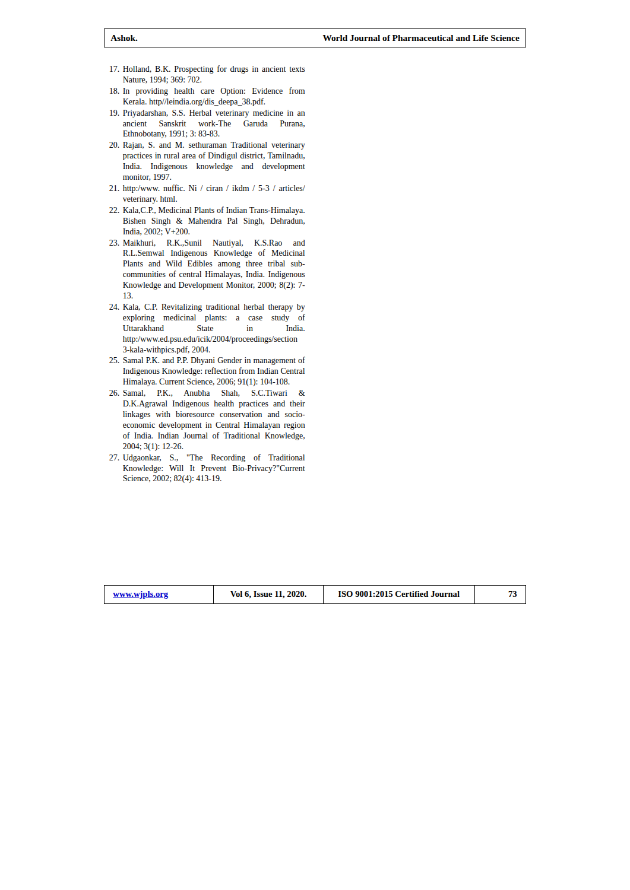Ashok.
World Journal of Pharmaceutical and Life Science
Holland, B.K. Prospecting for drugs in ancient texts Nature, 1994; 369: 702.
In providing health care Option: Evidence from Kerala. http//leindia.org/dis_deepa_38.pdf.
Priyadarshan, S.S. Herbal veterinary medicine in an ancient Sanskrit work-The Garuda Purana, Ethnobotany, 1991; 3: 83-83.
Rajan, S. and M. sethuraman Traditional veterinary practices in rural area of Dindigul district, Tamilnadu, India. Indigenous knowledge and development monitor, 1997.
http:/www. nuffic. Ni / ciran / ikdm / 5-3 / articles/ veterinary. html.
Kala,C.P., Medicinal Plants of Indian Trans-Himalaya. Bishen Singh & Mahendra Pal Singh, Dehradun, India, 2002; V+200.
Maikhuri, R.K.,Sunil Nautiyal, K.S.Rao and R.L.Semwal Indigenous Knowledge of Medicinal Plants and Wild Edibles among three tribal sub-communities of central Himalayas, India. Indigenous Knowledge and Development Monitor, 2000; 8(2): 7-13.
Kala, C.P. Revitalizing traditional herbal therapy by exploring medicinal plants: a case study of Uttarakhand State in India. http:/www.ed.psu.edu/icik/2004/proceedings/section 3-kala-withpics.pdf, 2004.
Samal P.K. and P.P. Dhyani Gender in management of Indigenous Knowledge: reflection from Indian Central Himalaya. Current Science, 2006; 91(1): 104-108.
Samal, P.K., Anubha Shah, S.C.Tiwari & D.K.Agrawal Indigenous health practices and their linkages with bioresource conservation and socio-economic development in Central Himalayan region of India. Indian Journal of Traditional Knowledge, 2004; 3(1): 12-26.
Udgaonkar, S., "The Recording of Traditional Knowledge: Will It Prevent Bio-Privacy?"Current Science, 2002; 82(4): 413-19.
www.wjpls.org
Vol 6, Issue 11, 2020.
ISO 9001:2015 Certified Journal
73